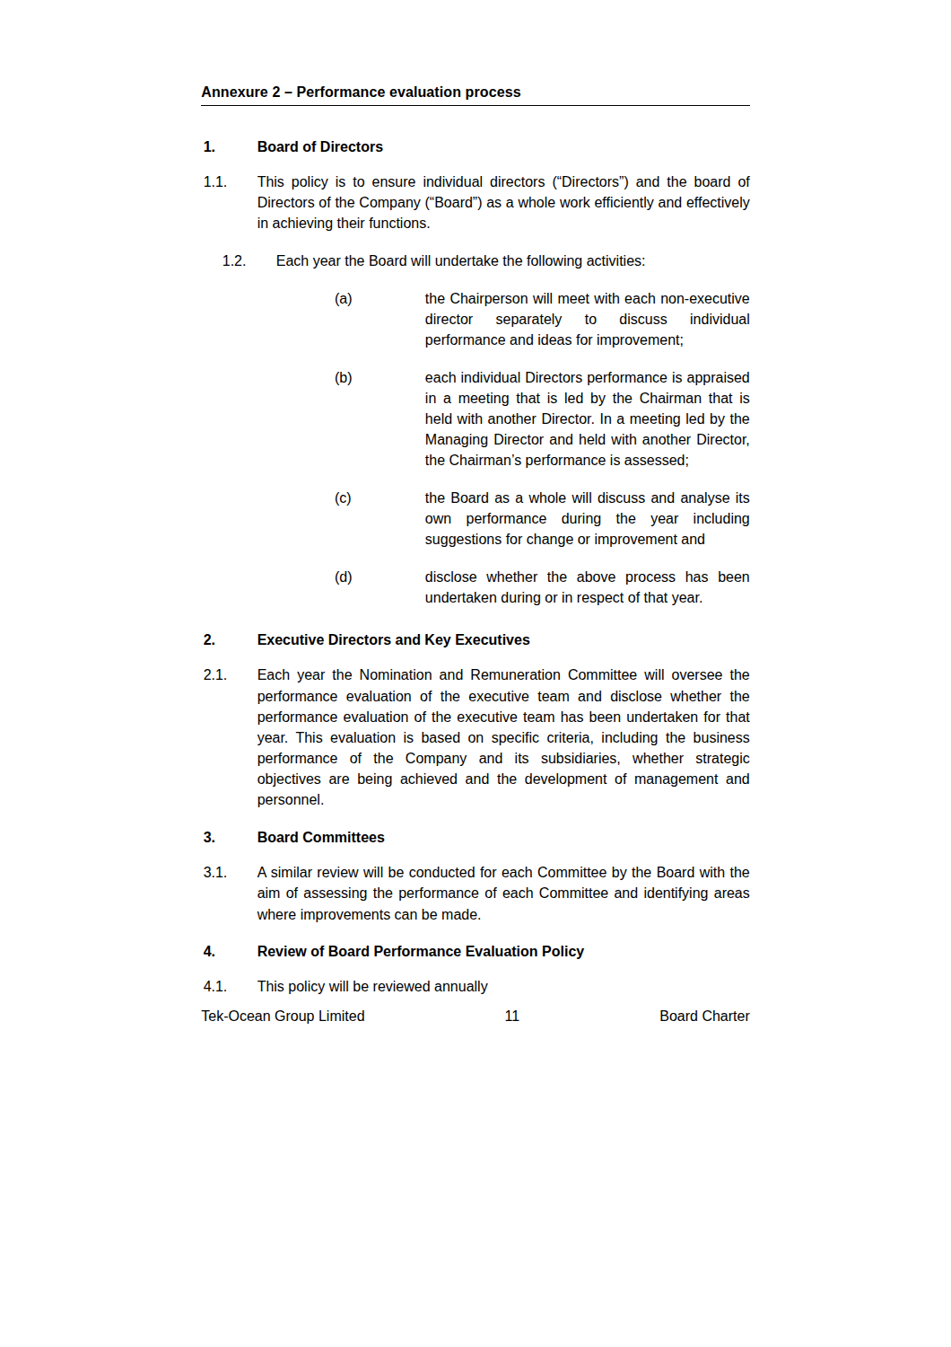Annexure 2 – Performance evaluation process
1.
Board of Directors
1.1.
This policy is to ensure individual directors (“Directors”) and the board of Directors of the Company (“Board”) as a whole work efficiently and effectively in achieving their functions.
1.2.
Each year the Board will undertake the following activities:
(a)
the Chairperson will meet with each non-executive director separately to discuss individual performance and ideas for improvement;
(b)
each individual Directors performance is appraised in a meeting that is led by the Chairman that is held with another Director. In a meeting led by the Managing Director and held with another Director, the Chairman’s performance is assessed;
(c)
the Board as a whole will discuss and analyse its own performance during the year including suggestions for change or improvement and
(d)
disclose whether the above process has been undertaken during or in respect of that year.
2.
Executive Directors and Key Executives
2.1.
Each year the Nomination and Remuneration Committee will oversee the performance evaluation of the executive team and disclose whether the performance evaluation of the executive team has been undertaken for that year. This evaluation is based on specific criteria, including the business performance of the Company and its subsidiaries, whether strategic objectives are being achieved and the development of management and personnel.
3.
Board Committees
3.1.
A similar review will be conducted for each Committee by the Board with the aim of assessing the performance of each Committee and identifying areas where improvements can be made.
4.
Review of Board Performance Evaluation Policy
4.1.
This policy will be reviewed annually
Tek-Ocean Group Limited
11
Board Charter